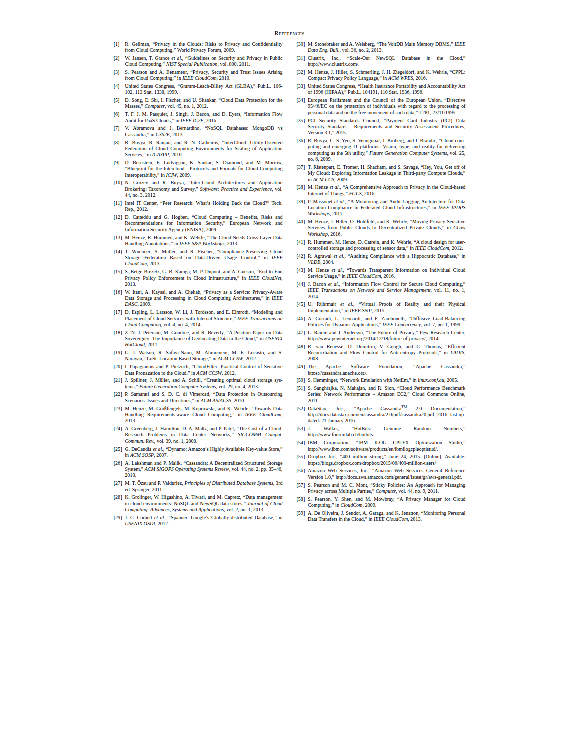References
[1] R. Gellman, “Privacy in the Clouds: Risks to Privacy and Confidentiality from Cloud Computing,” World Privacy Forum, 2009.
[2] W. Jansen, T. Grance et al., “Guidelines on Security and Privacy in Public Cloud Computing,” NIST Special Publication, vol. 800, 2011.
[3] S. Pearson and A. Benameur, “Privacy, Security and Trust Issues Arising from Cloud Computing,” in IEEE CloudCom, 2010.
[4] United States Congress, “Gramm-Leach-Bliley Act (GLBA),” Pub.L. 106-102, 113 Stat. 1338, 1999.
[5] D. Song, E. Shi, I. Fischer, and U. Shankar, “Cloud Data Protection for the Masses,” Computer, vol. 45, no. 1, 2012.
[6] T. F. J. M. Pasquier, J. Singh, J. Bacon, and D. Eyers, “Information Flow Audit for PaaS Clouds,” in IEEE IC2E, 2016.
[7] V. Abramova and J. Bernardino, “NoSQL Databases: MongoDB vs Cassandra,” in C3S2E, 2013.
[8] R. Buyya, R. Ranjan, and R. N. Calheiros, “InterCloud: Utility-Oriented Federation of Cloud Computing Environments for Scaling of Application Services,” in ICA3PP, 2010.
[9] D. Bernstein, E. Ludvigson, K. Sankar, S. Diamond, and M. Morrow, “Blueprint for the Intercloud - Protocols and Formats for Cloud Computing Interoperability,” in ICIW, 2009.
[10] N. Grozev and R. Buyya, “Inter-Cloud Architectures and Application Brokering: Taxonomy and Survey,” Software: Practice and Experience, vol. 44, no. 3, 2012.
[11] Intel IT Center, “Peer Research: What’s Holding Back the Cloud?” Tech. Rep., 2012.
[12] D. Catteddu and G. Hogben, “Cloud Computing – Benefits, Risks and Recommendations for Information Security,” European Network and Information Security Agency (ENISA), 2009.
[13] M. Henze, R. Hummen, and K. Wehrle, “The Cloud Needs Cross-Layer Data Handling Annotations,” in IEEE S&P Workshops, 2013.
[14] T. Wüchner, S. Müller, and R. Fischer, “Compliance-Preserving Cloud Storage Federation Based on Data-Driven Usage Control,” in IEEE CloudCom, 2013.
[15] S. Betgé-Brezetz, G.-B. Kamga, M.-P. Dupont, and A. Guesmi, “End-to-End Privacy Policy Enforcement in Cloud Infrastructure,” in IEEE CloudNet, 2013.
[16] W. Itani, A. Kayssi, and A. Chehab, “Privacy as a Service: Privacy-Aware Data Storage and Processing in Cloud Computing Architectures,” in IEEE DASC, 2009.
[17] D. Espling, L. Larsson, W. Li, J. Tordsson, and E. Elmroth, “Modeling and Placement of Cloud Services with Internal Structure,” IEEE Transactions on Cloud Computing, vol. 4, no. 4, 2014.
[18] Z. N. J. Peterson, M. Gondree, and R. Beverly, “A Position Paper on Data Sovereignty: The Importance of Geolocating Data in the Cloud,” in USENIX HotCloud, 2011.
[19] G. J. Watson, R. Safavi-Naini, M. Alimomeni, M. E. Locasto, and S. Narayan, “LoSt: Location Based Storage,” in ACM CCSW, 2012.
[20] I. Papagiannis and P. Pietzuch, “CloudFilter: Practical Control of Sensitive Data Propagation to the Cloud,” in ACM CCSW, 2012.
[21] J. Spillner, J. Müller, and A. Schill, “Creating optimal cloud storage systems,” Future Generation Computer Systems, vol. 29, no. 4, 2013.
[22] P. Samarati and S. D. C. di Vimercati, “Data Protection in Outsourcing Scenarios: Issues and Directions,” in ACM ASIACSS, 2010.
[23] M. Henze, M. Großfengels, M. Koprowski, and K. Wehrle, “Towards Data Handling Requirements-aware Cloud Computing,” in IEEE CloudCom, 2013.
[24] A. Greenberg, J. Hamilton, D. A. Maltz, and P. Patel, “The Cost of a Cloud: Research Problems in Data Center Networks,” SIGCOMM Comput. Commun. Rev., vol. 39, no. 1, 2008.
[25] G. DeCandia et al., “Dynamo: Amazon’s Highly Available Key-value Store,” in ACM SOSP, 2007.
[26] A. Lakshman and P. Malik, “Cassandra: A Decentralized Structured Storage System,” ACM SIGOPS Operating Systems Review, vol. 44, no. 2, pp. 35–40, 2010.
[27] M. T. Özsu and P. Valduriez, Principles of Distributed Database Systems, 3rd ed. Springer, 2011.
[28] K. Grolinger, W. Higashino, A. Tiwari, and M. Capretz, “Data management in cloud environments: NoSQL and NewSQL data stores,” Journal of Cloud Computing: Advances, Systems and Applications, vol. 2, no. 1, 2013.
[29] J. C. Corbett et al., “Spanner: Google’s Globally-distributed Database,” in USENIX OSDI, 2012.
[30] M. Stonebraker and A. Weisberg, “The VoltDB Main Memory DBMS,” IEEE Data Eng. Bull., vol. 36, no. 2, 2013.
[31] Clustrix, Inc., “Scale-Out NewSQL Database in the Cloud,” http://www.clustrix.com/.
[32] M. Henze, J. Hiller, S. Schmerling, J. H. Ziegeldorf, and K. Wehrle, “CPPL: Compact Privacy Policy Language,” in ACM WPES, 2016.
[33] United States Congress, “Health Insurance Portability and Accountability Act of 1996 (HIPAA),” Pub.L. 104191, 110 Stat. 1936, 1996.
[34] European Parliament and the Council of the European Union, “Directive 95/46/EC on the protection of individuals with regard to the processing of personal data and on the free movement of such data,” L281, 23/11/1995.
[35] PCI Security Standards Council, “Payment Card Industry (PCI) Data Security Standard – Requirements and Security Assessment Procedures, Version 3.1,” 2015.
[36] R. Buyya, C. S. Yeo, S. Venugopal, J. Broberg, and I. Brandic, “Cloud computing and emerging IT platforms: Vision, hype, and reality for delivering computing as the 5th utility,” Future Generation Computer Systems, vol. 25, no. 6, 2009.
[37] T. Ristenpart, E. Tromer, H. Shacham, and S. Savage, “Hey, You, Get off of My Cloud: Exploring Information Leakage in Third-party Compute Clouds,” in ACM CCS, 2009.
[38] M. Henze et al., “A Comprehensive Approach to Privacy in the Cloud-based Internet of Things,” FGCS, 2016.
[39] P. Massonet et al., “A Monitoring and Audit Logging Architecture for Data Location Compliance in Federated Cloud Infrastructures,” in IEEE IPDPS Workshops, 2011.
[40] M. Henze, J. Hiller, O. Hohlfeld, and K. Wehrle, “Moving Privacy-Sensitive Services from Public Clouds to Decentralized Private Clouds,” in CLaw Workshop, 2016.
[41] R. Hummen, M. Henze, D. Catrein, and K. Wehrle, “A cloud design for user-controlled storage and processing of sensor data,” in IEEE CloudCom, 2012.
[42] R. Agrawal et al., “Auditing Compliance with a Hippocratic Database,” in VLDB, 2004.
[43] M. Henze et al., “Towards Transparent Information on Individual Cloud Service Usage,” in IEEE CloudCom, 2016.
[44] J. Bacon et al., “Information Flow Control for Secure Cloud Computing,” IEEE Transactions on Network and Service Management, vol. 11, no. 1, 2014.
[45] U. Rührmair et al., “Virtual Proofs of Reality and their Physical Implementation,” in IEEE S&P, 2015.
[46] A. Corradi, L. Leonardi, and F. Zambonelli, “Diffusive Load-Balancing Policies for Dynamic Applications,” IEEE Concurrency, vol. 7, no. 1, 1999.
[47] L. Rainie and J. Anderson, “The Future of Privacy,” Pew Research Center, http://www.pewinternet.org/2014/12/18/future-of-privacy/, 2014.
[48] R. van Renesse, D. Dumitriu, V. Gough, and C. Thomas, “Efficient Reconciliation and Flow Control for Anti-entropy Protocols,” in LADIS, 2008.
[49] The Apache Software Foundation, “Apache Cassandra,” https://cassandra.apache.org/.
[50] S. Hemminger, “Network Emulation with NetEm,” in linux.conf.au, 2005.
[51] S. Sanghrajka, N. Mahajan, and R. Sion, “Cloud Performance Benchmark Series: Network Performance – Amazon EC2,” Cloud Commons Online, 2011.
[52] DataStax, Inc., “Apache CassandraTM 2.0 Documentation,” http://docs.datastax.com/en/cassandra/2.0/pdf/cassandra20.pdf, 2016, last updated: 21 January 2016.
[53] J. Walker, “HotBits: Genuine Random Numbers,” http://www.fourmilab.ch/hotbits.
[54] IBM Corporation, “IBM ILOG CPLEX Optimization Studio,” http://www.ibm.com/software/products/en/ibmilogcpleoptistud/.
[55] Dropbox Inc., “400 million strong,” June 24, 2015. [Online]. Available: https://blogs.dropbox.com/dropbox/2015/06/400-million-users/
[56] Amazon Web Services, Inc., “Amazon Web Services General Reference Version 1.0,” http://docs.aws.amazon.com/general/latest/gr/aws-general.pdf.
[57] S. Pearson and M. C. Mont, “Sticky Policies: An Approach for Managing Privacy across Multiple Parties,” Computer, vol. 44, no. 9, 2011.
[58] S. Pearson, Y. Shen, and M. Mowbray, “A Privacy Manager for Cloud Computing,” in CloudCom, 2009.
[59] A. De Oliveira, J. Sendor, A. Garaga, and K. Jenatton, “Monitoring Personal Data Transfers in the Cloud,” in IEEE CloudCom, 2013.